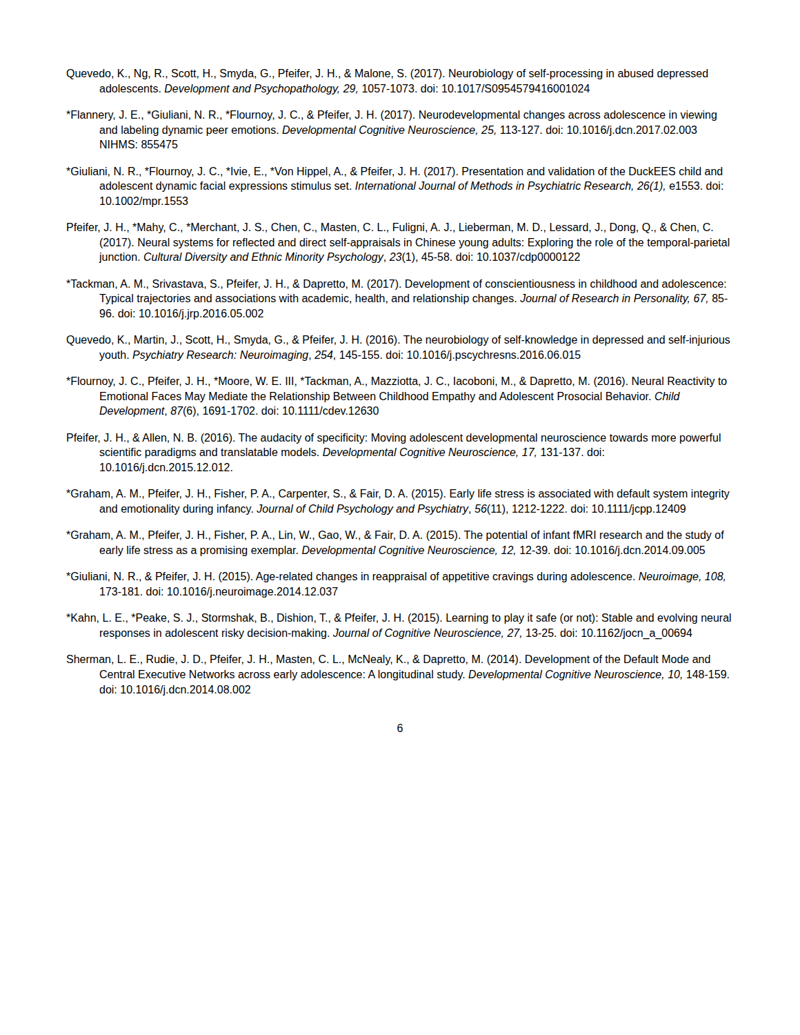Quevedo, K., Ng, R., Scott, H., Smyda, G., Pfeifer, J. H., & Malone, S. (2017). Neurobiology of self-processing in abused depressed adolescents. Development and Psychopathology, 29, 1057-1073. doi: 10.1017/S0954579416001024
*Flannery, J. E., *Giuliani, N. R., *Flournoy, J. C., & Pfeifer, J. H. (2017). Neurodevelopmental changes across adolescence in viewing and labeling dynamic peer emotions. Developmental Cognitive Neuroscience, 25, 113-127. doi: 10.1016/j.dcn.2017.02.003 NIHMS: 855475
*Giuliani, N. R., *Flournoy, J. C., *Ivie, E., *Von Hippel, A., & Pfeifer, J. H. (2017). Presentation and validation of the DuckEES child and adolescent dynamic facial expressions stimulus set. International Journal of Methods in Psychiatric Research, 26(1), e1553. doi: 10.1002/mpr.1553
Pfeifer, J. H., *Mahy, C., *Merchant, J. S., Chen, C., Masten, C. L., Fuligni, A. J., Lieberman, M. D., Lessard, J., Dong, Q., & Chen, C. (2017). Neural systems for reflected and direct self-appraisals in Chinese young adults: Exploring the role of the temporal-parietal junction. Cultural Diversity and Ethnic Minority Psychology, 23(1), 45-58. doi: 10.1037/cdp0000122
*Tackman, A. M., Srivastava, S., Pfeifer, J. H., & Dapretto, M. (2017). Development of conscientiousness in childhood and adolescence: Typical trajectories and associations with academic, health, and relationship changes. Journal of Research in Personality, 67, 85-96. doi: 10.1016/j.jrp.2016.05.002
Quevedo, K., Martin, J., Scott, H., Smyda, G., & Pfeifer, J. H. (2016). The neurobiology of self-knowledge in depressed and self-injurious youth. Psychiatry Research: Neuroimaging, 254, 145-155. doi: 10.1016/j.pscychresns.2016.06.015
*Flournoy, J. C., Pfeifer, J. H., *Moore, W. E. III, *Tackman, A., Mazziotta, J. C., Iacoboni, M., & Dapretto, M. (2016). Neural Reactivity to Emotional Faces May Mediate the Relationship Between Childhood Empathy and Adolescent Prosocial Behavior. Child Development, 87(6), 1691-1702. doi: 10.1111/cdev.12630
Pfeifer, J. H., & Allen, N. B. (2016). The audacity of specificity: Moving adolescent developmental neuroscience towards more powerful scientific paradigms and translatable models. Developmental Cognitive Neuroscience, 17, 131-137. doi: 10.1016/j.dcn.2015.12.012.
*Graham, A. M., Pfeifer, J. H., Fisher, P. A., Carpenter, S., & Fair, D. A. (2015). Early life stress is associated with default system integrity and emotionality during infancy. Journal of Child Psychology and Psychiatry, 56(11), 1212-1222. doi: 10.1111/jcpp.12409
*Graham, A. M., Pfeifer, J. H., Fisher, P. A., Lin, W., Gao, W., & Fair, D. A. (2015). The potential of infant fMRI research and the study of early life stress as a promising exemplar. Developmental Cognitive Neuroscience, 12, 12-39. doi: 10.1016/j.dcn.2014.09.005
*Giuliani, N. R., & Pfeifer, J. H. (2015). Age-related changes in reappraisal of appetitive cravings during adolescence. Neuroimage, 108, 173-181. doi: 10.1016/j.neuroimage.2014.12.037
*Kahn, L. E., *Peake, S. J., Stormshak, B., Dishion, T., & Pfeifer, J. H. (2015). Learning to play it safe (or not): Stable and evolving neural responses in adolescent risky decision-making. Journal of Cognitive Neuroscience, 27, 13-25. doi: 10.1162/jocn_a_00694
Sherman, L. E., Rudie, J. D., Pfeifer, J. H., Masten, C. L., McNealy, K., & Dapretto, M. (2014). Development of the Default Mode and Central Executive Networks across early adolescence: A longitudinal study. Developmental Cognitive Neuroscience, 10, 148-159. doi: 10.1016/j.dcn.2014.08.002
6